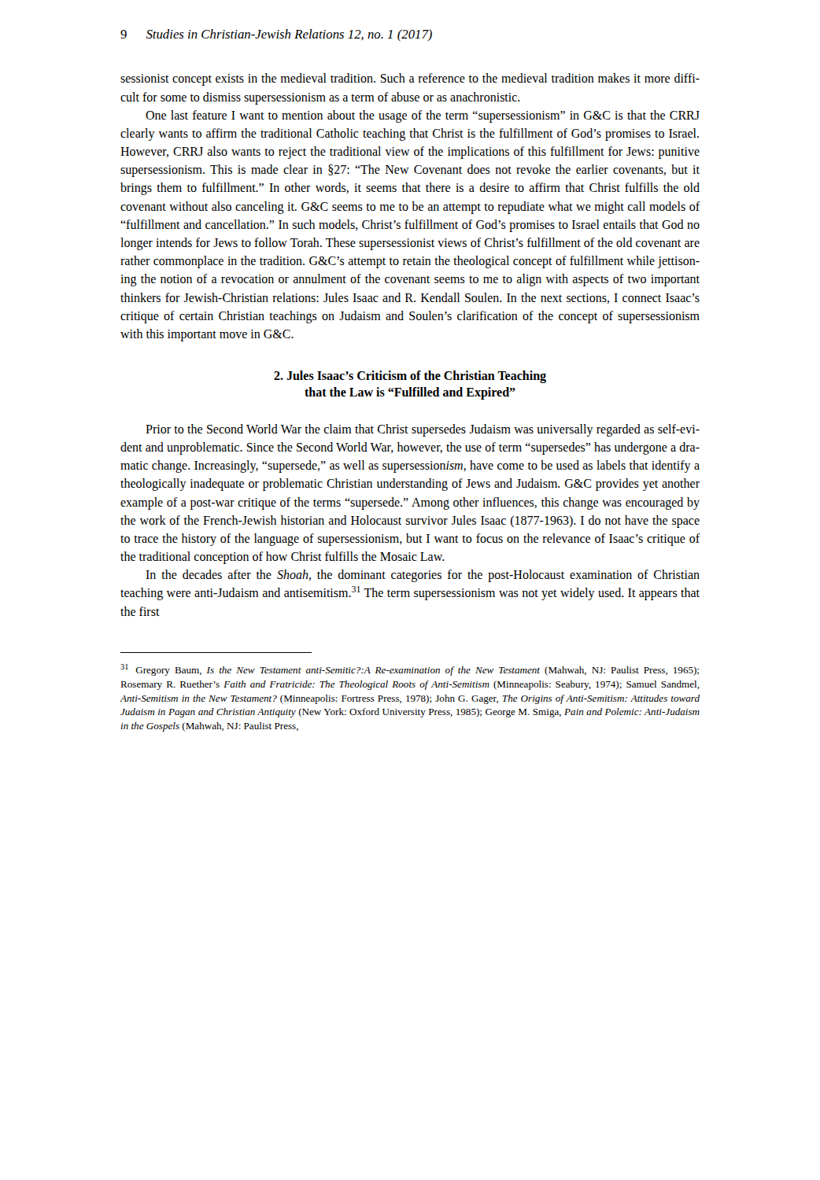9 Studies in Christian-Jewish Relations 12, no. 1 (2017)
sessionist concept exists in the medieval tradition. Such a reference to the medieval tradition makes it more difficult for some to dismiss supersessionism as a term of abuse or as anachronistic.
One last feature I want to mention about the usage of the term “supersessionism” in G&C is that the CRRJ clearly wants to affirm the traditional Catholic teaching that Christ is the fulfillment of God’s promises to Israel. However, CRRJ also wants to reject the traditional view of the implications of this fulfillment for Jews: punitive supersessionism. This is made clear in §27: “The New Covenant does not revoke the earlier covenants, but it brings them to fulfillment.” In other words, it seems that there is a desire to affirm that Christ fulfills the old covenant without also canceling it. G&C seems to me to be an attempt to repudiate what we might call models of “fulfillment and cancellation.” In such models, Christ’s fulfillment of God’s promises to Israel entails that God no longer intends for Jews to follow Torah. These supersessionist views of Christ’s fulfillment of the old covenant are rather commonplace in the tradition. G&C’s attempt to retain the theological concept of fulfillment while jettisoning the notion of a revocation or annulment of the covenant seems to me to align with aspects of two important thinkers for Jewish-Christian relations: Jules Isaac and R. Kendall Soulen. In the next sections, I connect Isaac’s critique of certain Christian teachings on Judaism and Soulen’s clarification of the concept of supersessionism with this important move in G&C.
2. Jules Isaac’s Criticism of the Christian Teaching
that the Law is “Fulfilled and Expired”
Prior to the Second World War the claim that Christ supersedes Judaism was universally regarded as self-evident and unproblematic. Since the Second World War, however, the use of term “supersedes” has undergone a dramatic change. Increasingly, “supersede,” as well as supersessionism, have come to be used as labels that identify a theologically inadequate or problematic Christian understanding of Jews and Judaism. G&C provides yet another example of a post-war critique of the terms “supersede.” Among other influences, this change was encouraged by the work of the French-Jewish historian and Holocaust survivor Jules Isaac (1877-1963). I do not have the space to trace the history of the language of supersessionism, but I want to focus on the relevance of Isaac’s critique of the traditional conception of how Christ fulfills the Mosaic Law.
In the decades after the Shoah, the dominant categories for the post-Holocaust examination of Christian teaching were anti-Judaism and antisemitism.31 The term supersessionism was not yet widely used. It appears that the first
31 Gregory Baum, Is the New Testament anti-Semitic?:A Re-examination of the New Testament (Mahwah, NJ: Paulist Press, 1965); Rosemary R. Ruether’s Faith and Fratricide: The Theological Roots of Anti-Semitism (Minneapolis: Seabury, 1974); Samuel Sandmel, Anti-Semitism in the New Testament? (Minneapolis: Fortress Press, 1978); John G. Gager, The Origins of Anti-Semitism: Attitudes toward Judaism in Pagan and Christian Antiquity (New York: Oxford University Press, 1985); George M. Smiga, Pain and Polemic: Anti-Judaism in the Gospels (Mahwah, NJ: Paulist Press,